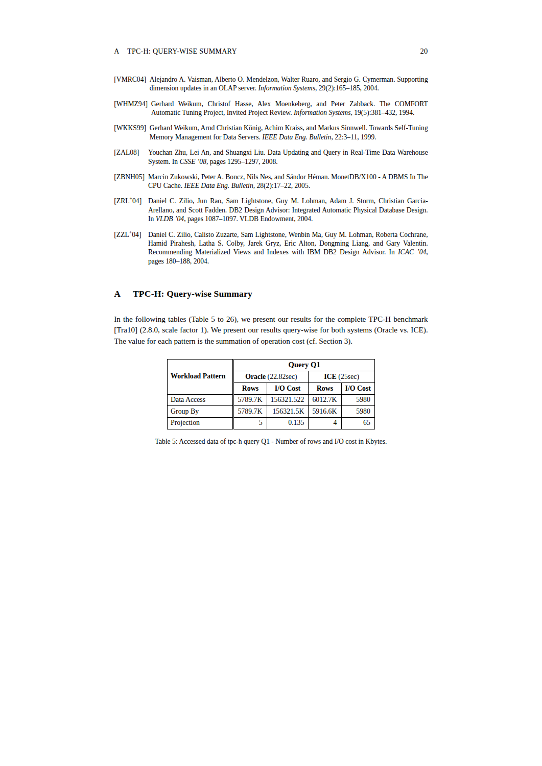ATPC-H: QUERY-WISE SUMMARY
20
[VMRC04]
Alejandro A. Vaisman, Alberto O. Mendelzon, Walter Ruaro, and Sergio G. Cymerman. Supporting dimension updates in an OLAP server. Information Systems, 29(2):165–185, 2004.
[WHMZ94]
Gerhard Weikum, Christof Hasse, Alex Moenkeberg, and Peter Zabback. The COMFORT Automatic Tuning Project, Invited Project Review. Information Systems, 19(5):381–432, 1994.
[WKKS99]
Gerhard Weikum, Arnd Christian König, Achim Kraiss, and Markus Sinnwell. Towards Self-Tuning Memory Management for Data Servers. IEEE Data Eng. Bulletin, 22:3–11, 1999.
[ZAL08]
Youchan Zhu, Lei An, and Shuangxi Liu. Data Updating and Query in Real-Time Data Warehouse System. In CSSE ’08, pages 1295–1297, 2008.
[ZBNH05]
Marcin Zukowski, Peter A. Boncz, Nils Nes, and Sándor Héman. MonetDB/X100 - A DBMS In The CPU Cache. IEEE Data Eng. Bulletin, 28(2):17–22, 2005.
[ZRL+04]
Daniel C. Zilio, Jun Rao, Sam Lightstone, Guy M. Lohman, Adam J. Storm, Christian Garcia-Arellano, and Scott Fadden. DB2 Design Advisor: Integrated Automatic Physical Database Design. In VLDB ’04, pages 1087–1097. VLDB Endowment, 2004.
[ZZL+04]
Daniel C. Zilio, Calisto Zuzarte, Sam Lightstone, Wenbin Ma, Guy M. Lohman, Roberta Cochrane, Hamid Pirahesh, Latha S. Colby, Jarek Gryz, Eric Alton, Dongming Liang, and Gary Valentin. Recommending Materialized Views and Indexes with IBM DB2 Design Advisor. In ICAC ’04, pages 180–188, 2004.
ATPC-H: Query-wise Summary
In the following tables (Table 5 to 26), we present our results for the complete TPC-H benchmark [Tra10] (2.8.0, scale factor 1). We present our results query-wise for both systems (Oracle vs. ICE). The value for each pattern is the summation of operation cost (cf. Section 3).
| Workload Pattern | Query Q1 |
| --- | --- |
| Oracle (22.82sec) | ICE (25sec) |
| Rows | I/O Cost | Rows | I/O Cost |
| Data Access | 5789.7K | 156321.522 | 6012.7K | 5980 |
| Group By | 5789.7K | 156321.5K | 5916.6K | 5980 |
| Projection | 5 | 0.135 | 4 | 65 |
Table 5: Accessed data of tpc-h query Q1 - Number of rows and I/O cost in Kbytes.